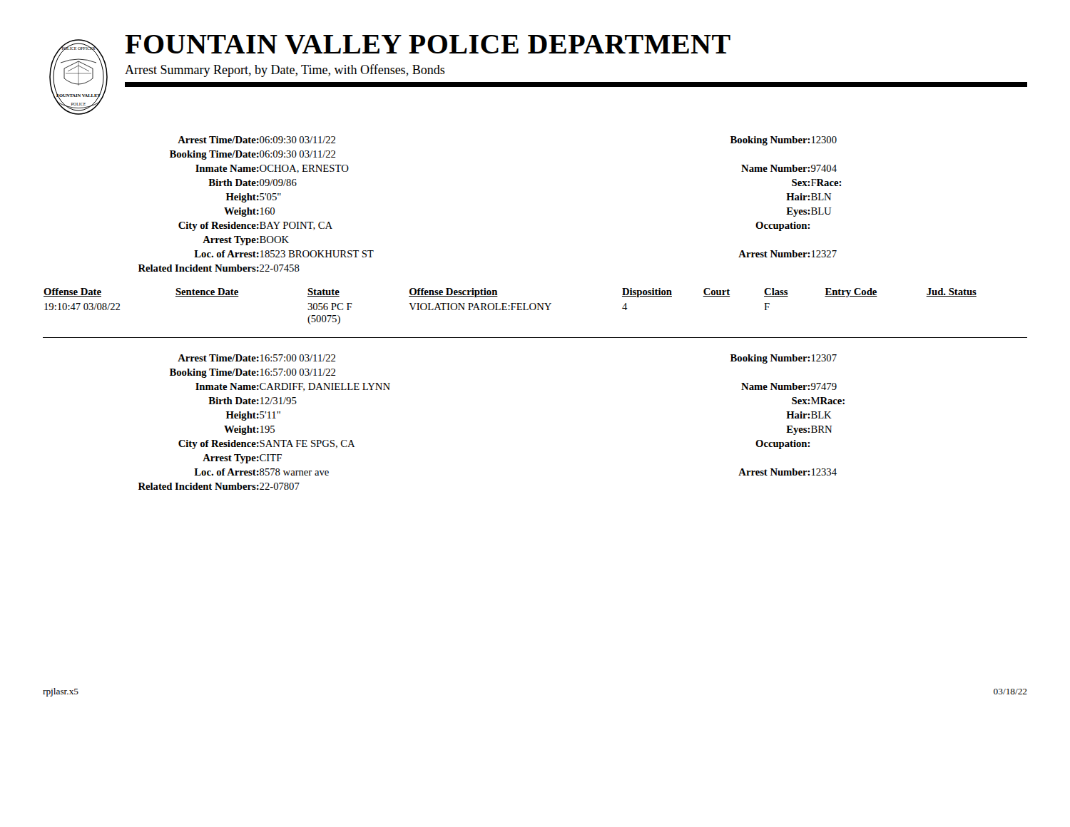POLICE OFFICER FOUNTAIN VALLEY POLICE
FOUNTAIN VALLEY POLICE DEPARTMENT
Arrest Summary Report, by Date, Time, with Offenses, Bonds
| Arrest Time/Date: | 06:09:30 03/11/22 | Booking Number: | 12300 |
| Booking Time/Date: | 06:09:30 03/11/22 | | |
| Inmate Name: | OCHOA, ERNESTO | Name Number: | 97404 |
| Birth Date: | 09/09/86 | Sex: | F Race: |
| Height: | 5'05" | Hair: | BLN |
| Weight: | 160 | Eyes: | BLU |
| City of Residence: | BAY POINT, CA | Occupation: | |
| Arrest Type: | BOOK | | |
| Loc. of Arrest: | 18523 BROOKHURST ST | Arrest Number: | 12327 |
| Related Incident Numbers: | 22-07458 | | |
| Offense Date | Sentence Date | Statute | Offense Description | Disposition | Court | Class | Entry Code | Jud. Status |
| --- | --- | --- | --- | --- | --- | --- | --- | --- |
| 19:10:47 03/08/22 | | 3056 PC F (50075) | VIOLATION PAROLE:FELONY | 4 | | F | | |
| Arrest Time/Date: | 16:57:00 03/11/22 | Booking Number: | 12307 |
| Booking Time/Date: | 16:57:00 03/11/22 | | |
| Inmate Name: | CARDIFF, DANIELLE LYNN | Name Number: | 97479 |
| Birth Date: | 12/31/95 | Sex: | M Race: |
| Height: | 5'11" | Hair: | BLK |
| Weight: | 195 | Eyes: | BRN |
| City of Residence: | SANTA FE SPGS, CA | Occupation: | |
| Arrest Type: | CITF | | |
| Loc. of Arrest: | 8578 warner ave | Arrest Number: | 12334 |
| Related Incident Numbers: | 22-07807 | | |
rpjlasr.x5
03/18/22